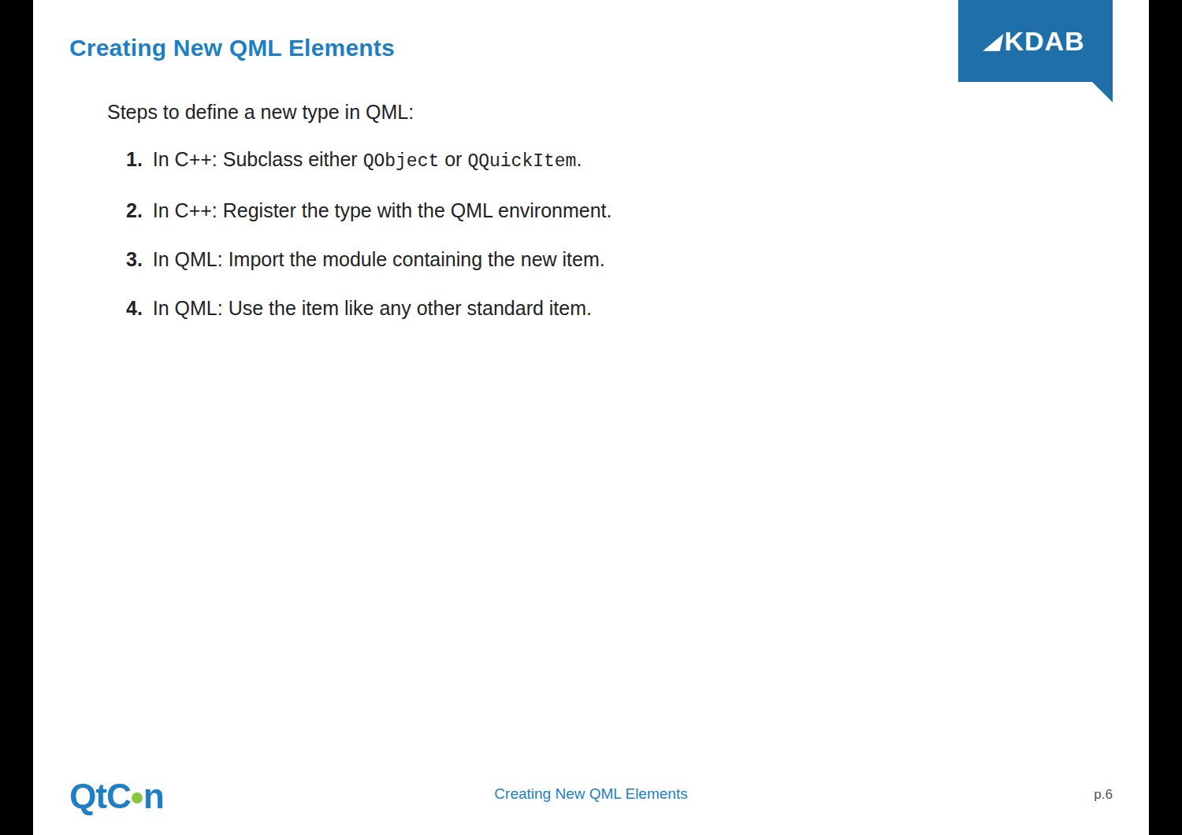Creating New QML Elements
◢KDAB
Steps to define a new type in QML:
1. In C++: Subclass either QObject or QQuickItem.
2. In C++: Register the type with the QML environment.
3. In QML: Import the module containing the new item.
4. In QML: Use the item like any other standard item.
QtC n
Creating New QML Elements
p.6